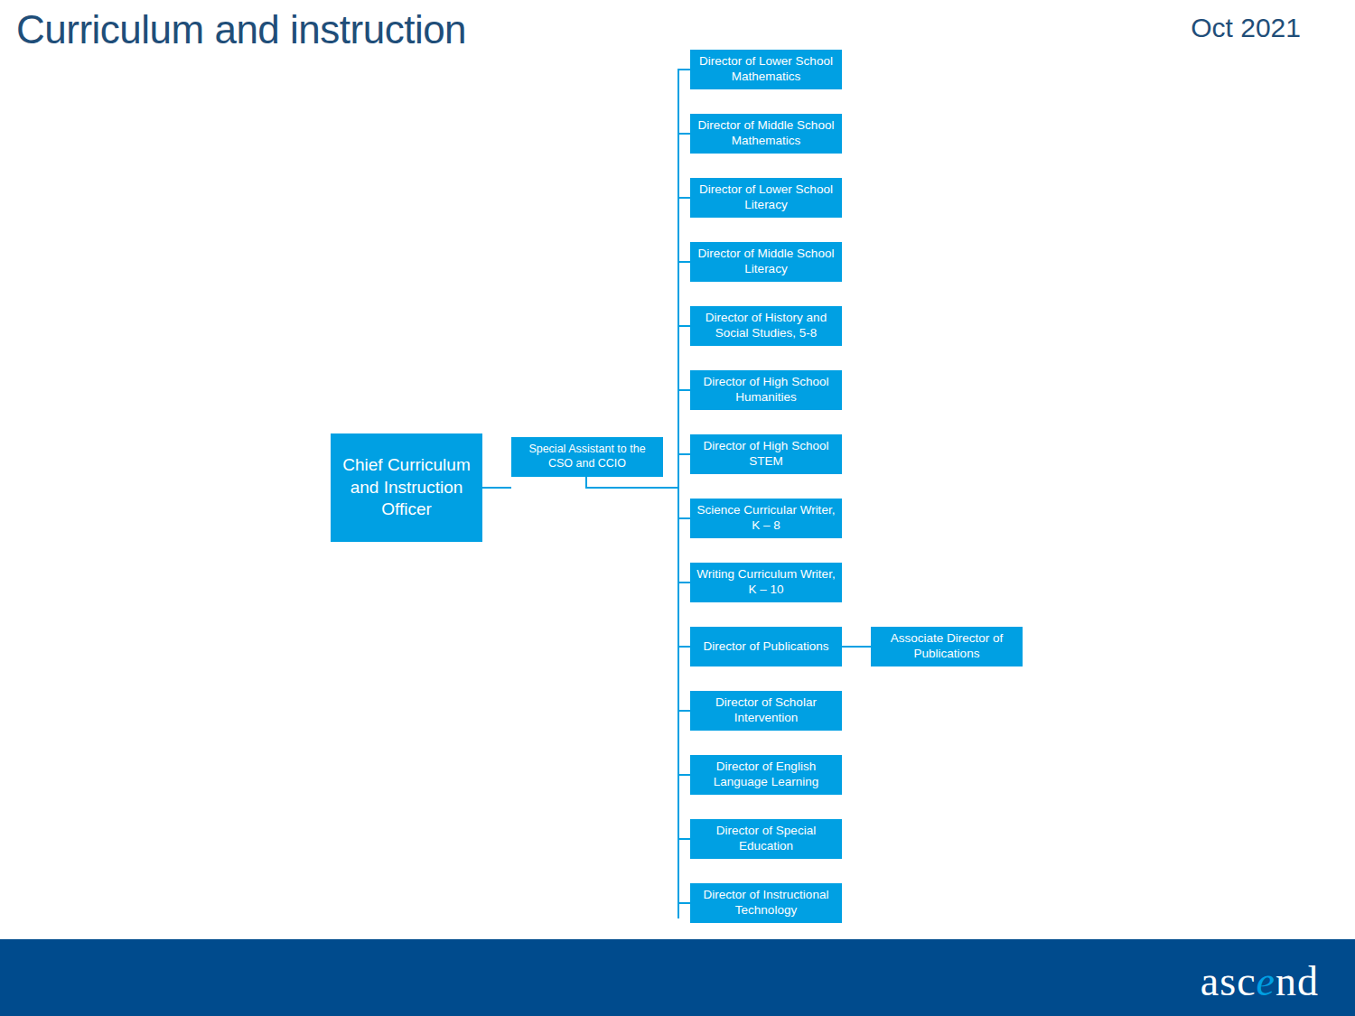Curriculum and instruction
Oct 2021
Chief Curriculum and Instruction Officer
Special Assistant to the CSO and CCIO
Director of Lower School Mathematics
Director of Middle School Mathematics
Director of Lower School Literacy
Director of Middle School Literacy
Director of History and Social Studies, 5-8
Director of High School Humanities
Director of High School STEM
Science Curricular Writer, K – 8
Writing Curriculum Writer, K – 10
Director of Publications
Associate Director of Publications
Director of Scholar Intervention
Director of English Language Learning
Director of Special Education
Director of Instructional Technology
ascend